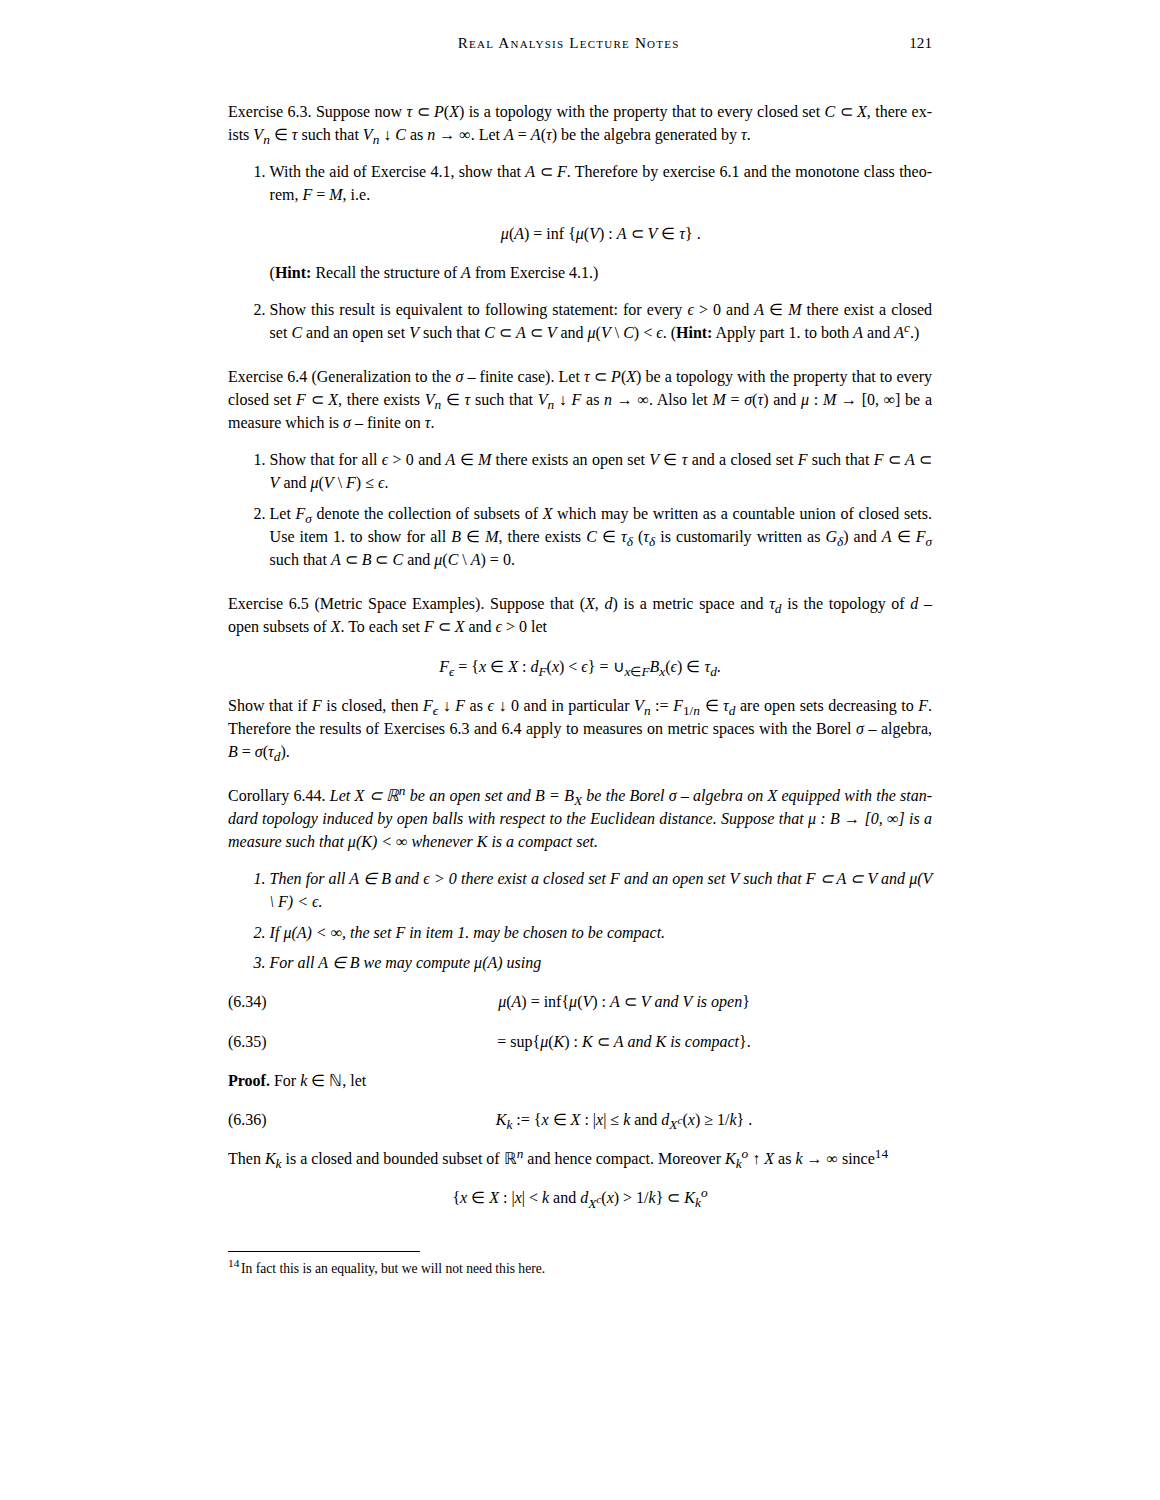Real Analysis Lecture Notes 121
Exercise 6.3. Suppose now τ ⊂ P(X) is a topology with the property that to every closed set C ⊂ X, there exists Vn ∈ τ such that Vn ↓ C as n → ∞. Let A = A(τ) be the algebra generated by τ.
With the aid of Exercise 4.1, show that A ⊂ F. Therefore by exercise 6.1 and the monotone class theorem, F = M, i.e.
μ(A) = inf {μ(V) : A ⊂ V ∈ τ} .
(Hint: Recall the structure of A from Exercise 4.1.)
Show this result is equivalent to following statement: for every ϵ > 0 and A ∈ M there exist a closed set C and an open set V such that C ⊂ A ⊂ V and μ(V \ C) < ϵ. (Hint: Apply part 1. to both A and Ac.)
Exercise 6.4 (Generalization to the σ – finite case). Let τ ⊂ P(X) be a topology with the property that to every closed set F ⊂ X, there exists Vn ∈ τ such that Vn ↓ F as n → ∞. Also let M = σ(τ) and μ : M → [0, ∞] be a measure which is σ – finite on τ.
Show that for all ϵ > 0 and A ∈ M there exists an open set V ∈ τ and a closed set F such that F ⊂ A ⊂ V and μ(V \ F) ≤ ϵ.
Let Fσ denote the collection of subsets of X which may be written as a countable union of closed sets. Use item 1. to show for all B ∈ M, there exists C ∈ τδ (τδ is customarily written as Gδ) and A ∈ Fσ such that A ⊂ B ⊂ C and μ(C \ A) = 0.
Exercise 6.5 (Metric Space Examples). Suppose that (X, d) is a metric space and τd is the topology of d – open subsets of X. To each set F ⊂ X and ϵ > 0 let
Fϵ = {x ∈ X : dF(x) < ϵ} = ∪x∈FBx(ϵ) ∈ τd.
Show that if F is closed, then Fϵ ↓ F as ϵ ↓ 0 and in particular Vn := F1/n ∈ τd are open sets decreasing to F. Therefore the results of Exercises 6.3 and 6.4 apply to measures on metric spaces with the Borel σ – algebra, B = σ(τd).
Corollary 6.44. Let X ⊂ ℝn be an open set and B = BX be the Borel σ – algebra on X equipped with the standard topology induced by open balls with respect to the Euclidean distance. Suppose that μ : B → [0, ∞] is a measure such that μ(K) < ∞ whenever K is a compact set.
Then for all A ∈ B and ϵ > 0 there exist a closed set F and an open set V such that F ⊂ A ⊂ V and μ(V \ F) < ϵ.
If μ(A) < ∞, the set F in item 1. may be chosen to be compact.
For all A ∈ B we may compute μ(A) using
(6.34) μ(A) = inf{μ(V) : A ⊂ V and V is open}
(6.35) = sup{μ(K) : K ⊂ A and K is compact}.
Proof. For k ∈ ℕ, let
(6.36) Kk := {x ∈ X : |x| ≤ k and dXc(x) ≥ 1/k} .
Then Kk is a closed and bounded subset of ℝn and hence compact. Moreover Kko ↑ X as k → ∞ since14
{x ∈ X : |x| < k and dXc(x) > 1/k} ⊂ Kko
14In fact this is an equality, but we will not need this here.